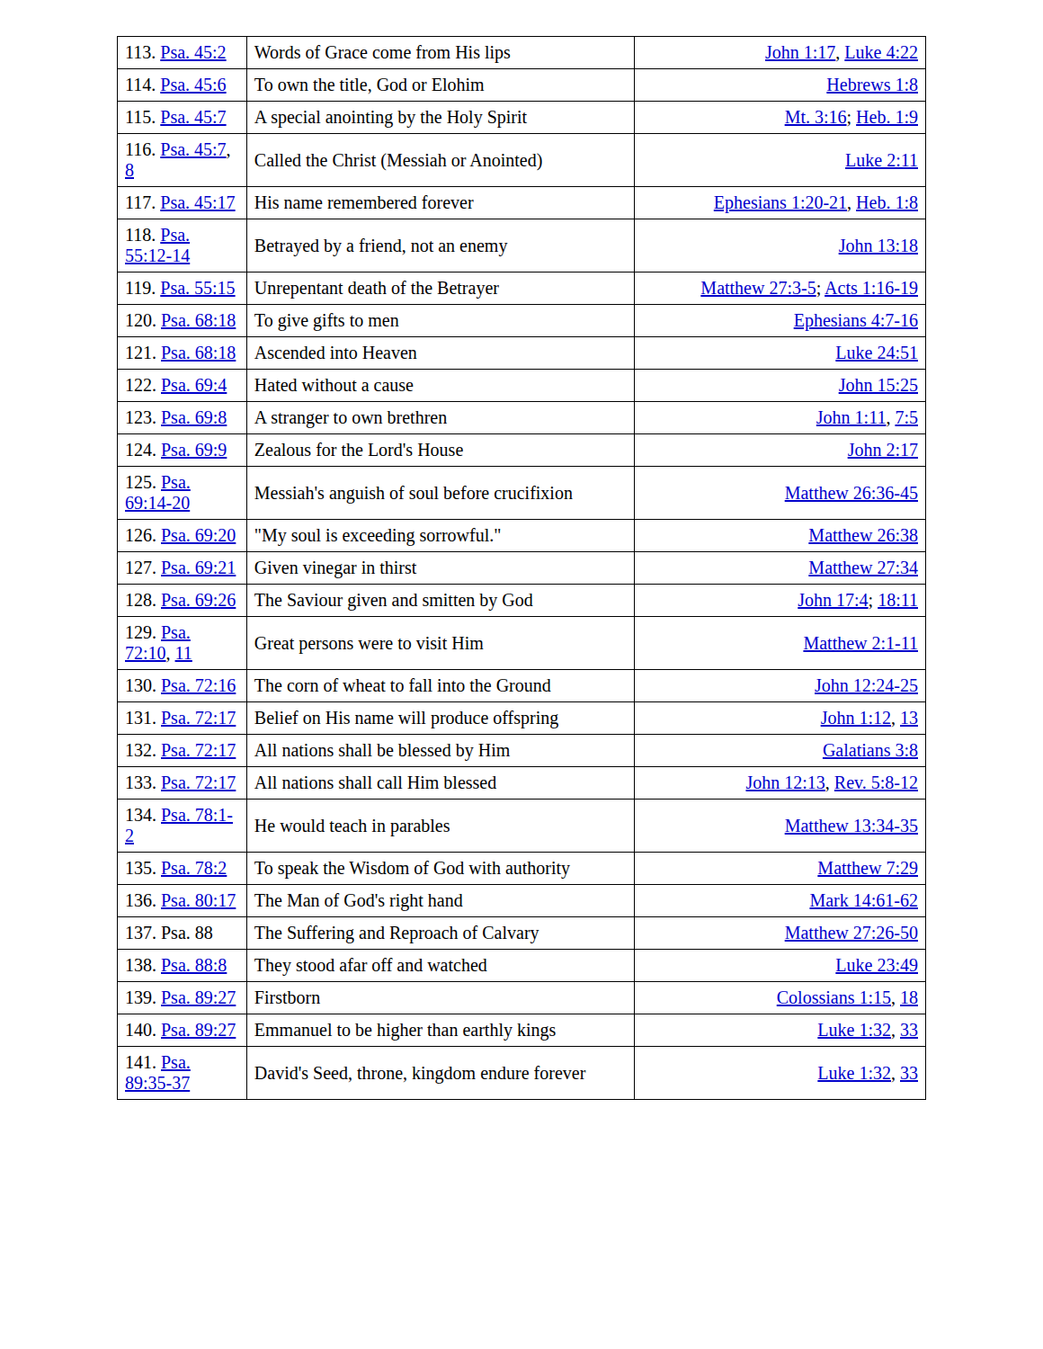| 113. Psa. 45:2 | Words of Grace come from His lips | John 1:17 , Luke 4:22 |
| 114. Psa. 45:6 | To own the title, God or Elohim | Hebrews 1:8 |
| 115. Psa. 45:7 | A special anointing by the Holy Spirit | Mt. 3:16 ; Heb. 1:9 |
| 116. Psa. 45:7 , 8 | Called the Christ (Messiah or Anointed) | Luke 2:11 |
| 117. Psa. 45:17 | His name remembered forever | Ephesians 1:20-21 , Heb. 1:8 |
| 118. Psa. 55:12-14 | Betrayed by a friend, not an enemy | John 13:18 |
| 119. Psa. 55:15 | Unrepentant death of the Betrayer | Matthew 27:3-5 ; Acts 1:16-19 |
| 120. Psa. 68:18 | To give gifts to men | Ephesians 4:7-16 |
| 121. Psa. 68:18 | Ascended into Heaven | Luke 24:51 |
| 122. Psa. 69:4 | Hated without a cause | John 15:25 |
| 123. Psa. 69:8 | A stranger to own brethren | John 1:11 , 7:5 |
| 124. Psa. 69:9 | Zealous for the Lord's House | John 2:17 |
| 125. Psa. 69:14-20 | Messiah's anguish of soul before crucifixion | Matthew 26:36-45 |
| 126. Psa. 69:20 | "My soul is exceeding sorrowful." | Matthew 26:38 |
| 127. Psa. 69:21 | Given vinegar in thirst | Matthew 27:34 |
| 128. Psa. 69:26 | The Saviour given and smitten by God | John 17:4 ; 18:11 |
| 129. Psa. 72:10 , 11 | Great persons were to visit Him | Matthew 2:1-11 |
| 130. Psa. 72:16 | The corn of wheat to fall into the Ground | John 12:24-25 |
| 131. Psa. 72:17 | Belief on His name will produce offspring | John 1:12 , 13 |
| 132. Psa. 72:17 | All nations shall be blessed by Him | Galatians 3:8 |
| 133. Psa. 72:17 | All nations shall call Him blessed | John 12:13 , Rev. 5:8-12 |
| 134. Psa. 78:1-2 | He would teach in parables | Matthew 13:34-35 |
| 135. Psa. 78:2 | To speak the Wisdom of God with authority | Matthew 7:29 |
| 136. Psa. 80:17 | The Man of God's right hand | Mark 14:61-62 |
| 137. Psa. 88 | The Suffering and Reproach of Calvary | Matthew 27:26-50 |
| 138. Psa. 88:8 | They stood afar off and watched | Luke 23:49 |
| 139. Psa. 89:27 | Firstborn | Colossians 1:15 , 18 |
| 140. Psa. 89:27 | Emmanuel to be higher than earthly kings | Luke 1:32 , 33 |
| 141. Psa. 89:35-37 | David's Seed, throne, kingdom endure forever | Luke 1:32 , 33 |